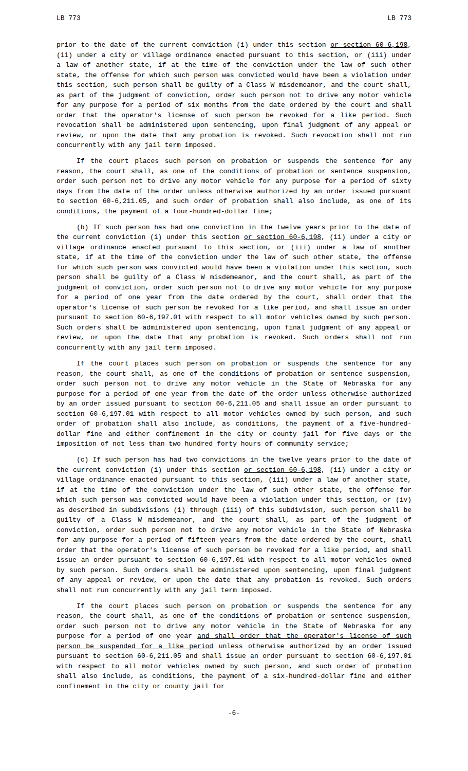LB 773 LB 773
prior to the date of the current conviction (i) under this section or section 60-6,198, (ii) under a city or village ordinance enacted pursuant to this section, or (iii) under a law of another state, if at the time of the conviction under the law of such other state, the offense for which such person was convicted would have been a violation under this section, such person shall be guilty of a Class W misdemeanor, and the court shall, as part of the judgment of conviction, order such person not to drive any motor vehicle for any purpose for a period of six months from the date ordered by the court and shall order that the operator's license of such person be revoked for a like period. Such revocation shall be administered upon sentencing, upon final judgment of any appeal or review, or upon the date that any probation is revoked. Such revocation shall not run concurrently with any jail term imposed.
If the court places such person on probation or suspends the sentence for any reason, the court shall, as one of the conditions of probation or sentence suspension, order such person not to drive any motor vehicle for any purpose for a period of sixty days from the date of the order unless otherwise authorized by an order issued pursuant to section 60-6,211.05, and such order of probation shall also include, as one of its conditions, the payment of a four-hundred-dollar fine;
(b) If such person has had one conviction in the twelve years prior to the date of the current conviction (i) under this section or section 60-6,198, (ii) under a city or village ordinance enacted pursuant to this section, or (iii) under a law of another state, if at the time of the conviction under the law of such other state, the offense for which such person was convicted would have been a violation under this section, such person shall be guilty of a Class W misdemeanor, and the court shall, as part of the judgment of conviction, order such person not to drive any motor vehicle for any purpose for a period of one year from the date ordered by the court, shall order that the operator's license of such person be revoked for a like period, and shall issue an order pursuant to section 60-6,197.01 with respect to all motor vehicles owned by such person. Such orders shall be administered upon sentencing, upon final judgment of any appeal or review, or upon the date that any probation is revoked. Such orders shall not run concurrently with any jail term imposed.
If the court places such person on probation or suspends the sentence for any reason, the court shall, as one of the conditions of probation or sentence suspension, order such person not to drive any motor vehicle in the State of Nebraska for any purpose for a period of one year from the date of the order unless otherwise authorized by an order issued pursuant to section 60-6,211.05 and shall issue an order pursuant to section 60-6,197.01 with respect to all motor vehicles owned by such person, and such order of probation shall also include, as conditions, the payment of a five-hundred-dollar fine and either confinement in the city or county jail for five days or the imposition of not less than two hundred forty hours of community service;
(c) If such person has had two convictions in the twelve years prior to the date of the current conviction (i) under this section or section 60-6,198, (ii) under a city or village ordinance enacted pursuant to this section, (iii) under a law of another state, if at the time of the conviction under the law of such other state, the offense for which such person was convicted would have been a violation under this section, or (iv) as described in subdivisions (i) through (iii) of this subdivision, such person shall be guilty of a Class W misdemeanor, and the court shall, as part of the judgment of conviction, order such person not to drive any motor vehicle in the State of Nebraska for any purpose for a period of fifteen years from the date ordered by the court, shall order that the operator's license of such person be revoked for a like period, and shall issue an order pursuant to section 60-6,197.01 with respect to all motor vehicles owned by such person. Such orders shall be administered upon sentencing, upon final judgment of any appeal or review, or upon the date that any probation is revoked. Such orders shall not run concurrently with any jail term imposed.
If the court places such person on probation or suspends the sentence for any reason, the court shall, as one of the conditions of probation or sentence suspension, order such person not to drive any motor vehicle in the State of Nebraska for any purpose for a period of one year and shall order that the operator's license of such person be suspended for a like period unless otherwise authorized by an order issued pursuant to section 60-6,211.05 and shall issue an order pursuant to section 60-6,197.01 with respect to all motor vehicles owned by such person, and such order of probation shall also include, as conditions, the payment of a six-hundred-dollar fine and either confinement in the city or county jail for
-6-